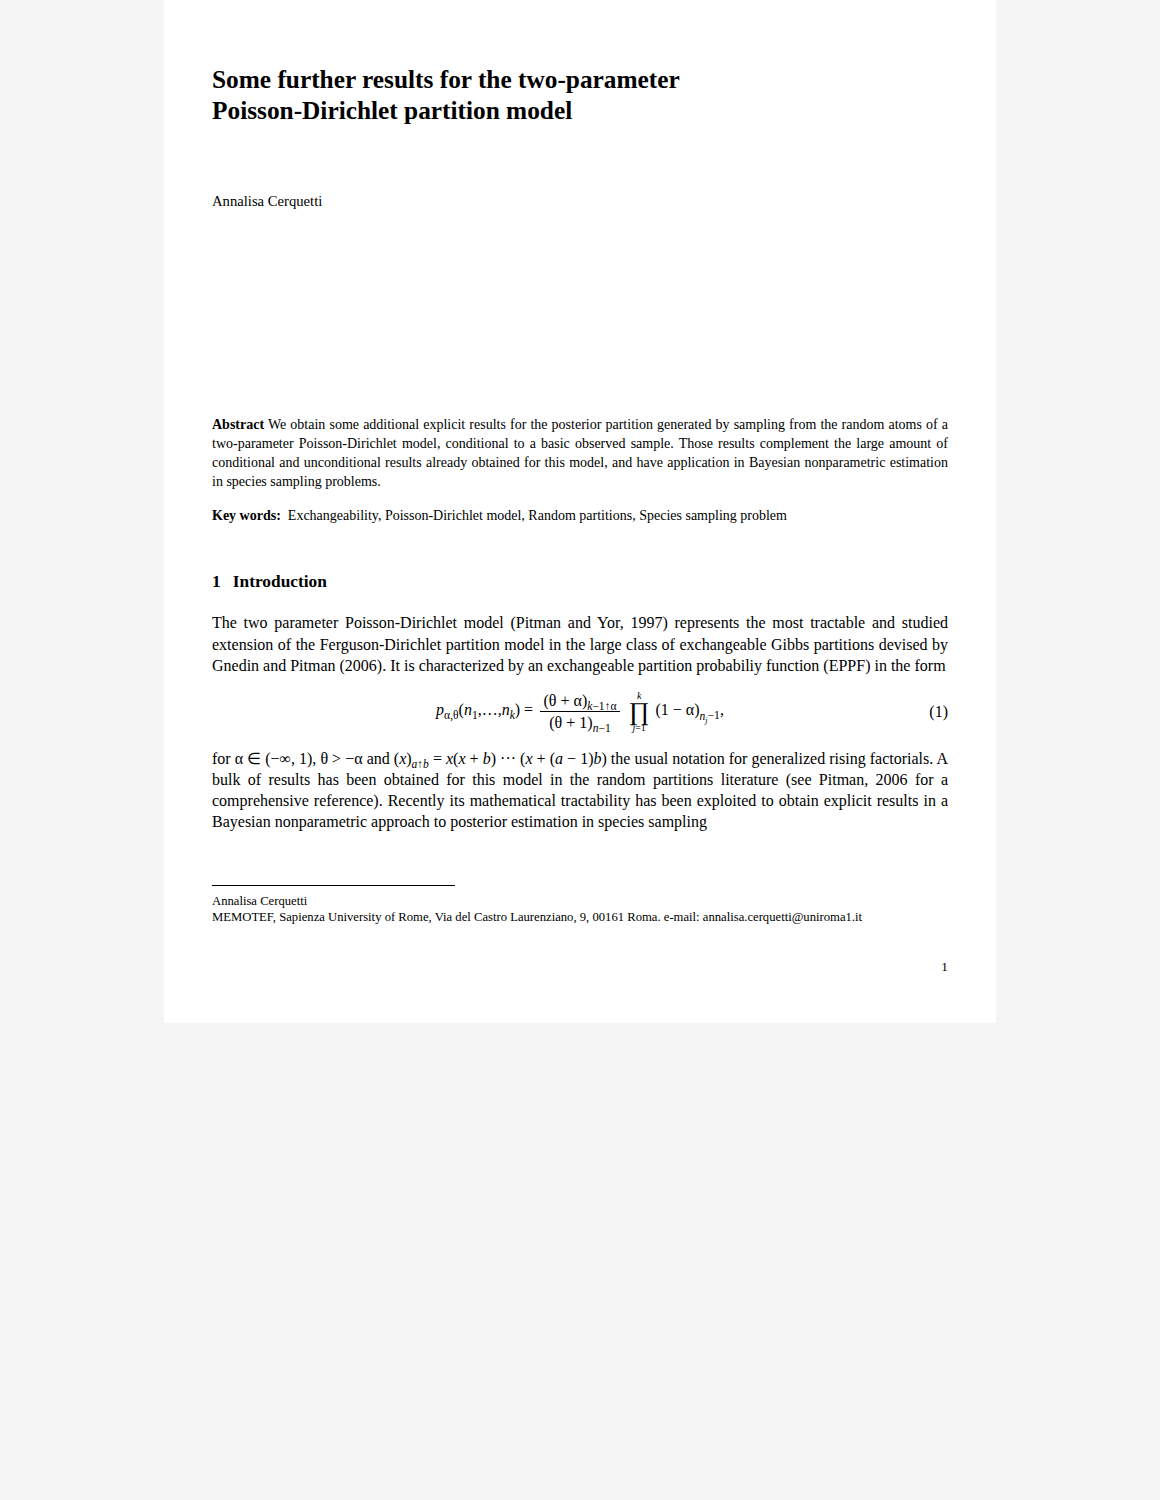Some further results for the two-parameter
Poisson-Dirichlet partition model
Annalisa Cerquetti
Abstract We obtain some additional explicit results for the posterior partition generated by sampling from the random atoms of a two-parameter Poisson-Dirichlet model, conditional to a basic observed sample. Those results complement the large amount of conditional and unconditional results already obtained for this model, and have application in Bayesian nonparametric estimation in species sampling problems.
Key words: Exchangeability, Poisson-Dirichlet model, Random partitions, Species sampling problem
1 Introduction
The two parameter Poisson-Dirichlet model (Pitman and Yor, 1997) represents the most tractable and studied extension of the Ferguson-Dirichlet partition model in the large class of exchangeable Gibbs partitions devised by Gnedin and Pitman (2006). It is characterized by an exchangeable partition probabiliy function (EPPF) in the form
pα,θ(n1,…,nk) = (θ + α)k−1↑α(θ + 1)n−1 k∏j=1 (1 − α)nj−1, (1)
for α ∈ (−∞, 1), θ > −α and (x)a↑b = x(x + b) ··· (x + (a − 1)b) the usual notation for generalized rising factorials. A bulk of results has been obtained for this model in the random partitions literature (see Pitman, 2006 for a comprehensive reference). Recently its mathematical tractability has been exploited to obtain explicit results in a Bayesian nonparametric approach to posterior estimation in species sampling
Annalisa Cerquetti
MEMOTEF, Sapienza University of Rome, Via del Castro Laurenziano, 9, 00161 Roma. e-mail: annalisa.cerquetti@uniroma1.it
1